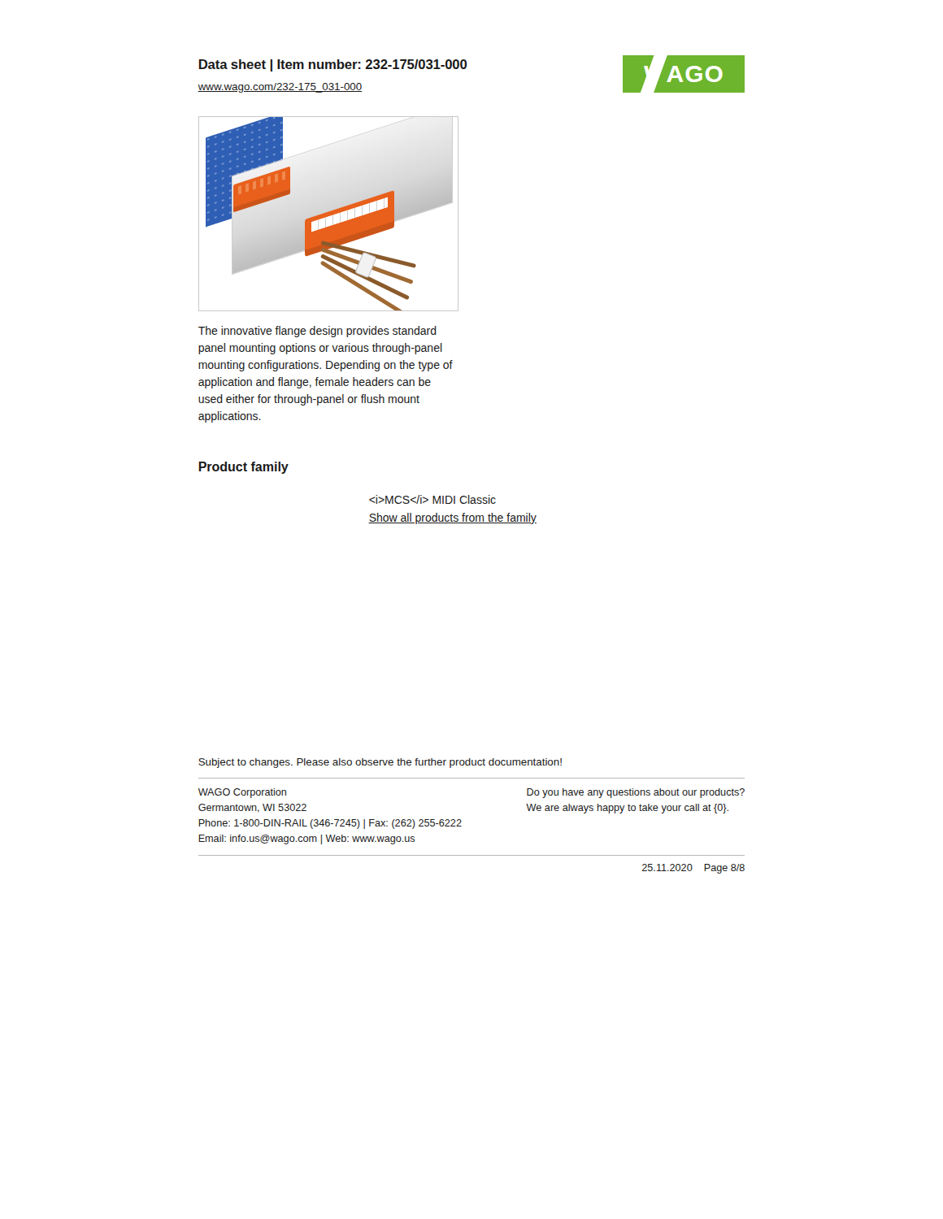Data sheet | Item number: 232-175/031-000
www.wago.com/232-175_031-000
WAGO
The innovative flange design provides standard panel mounting options or various through-panel mounting configurations. Depending on the type of application and flange, female headers can be used either for through-panel or flush mount applications.
Product family
<i>MCS</i> MIDI Classic
Show all products from the family
Subject to changes. Please also observe the further product documentation!
WAGO Corporation
Germantown, WI 53022
Phone: 1-800-DIN-RAIL (346-7245) | Fax: (262) 255-6222
Email: info.us@wago.com | Web: www.wago.us
Do you have any questions about our products?
We are always happy to take your call at {0}.
25.11.2020 Page 8/8